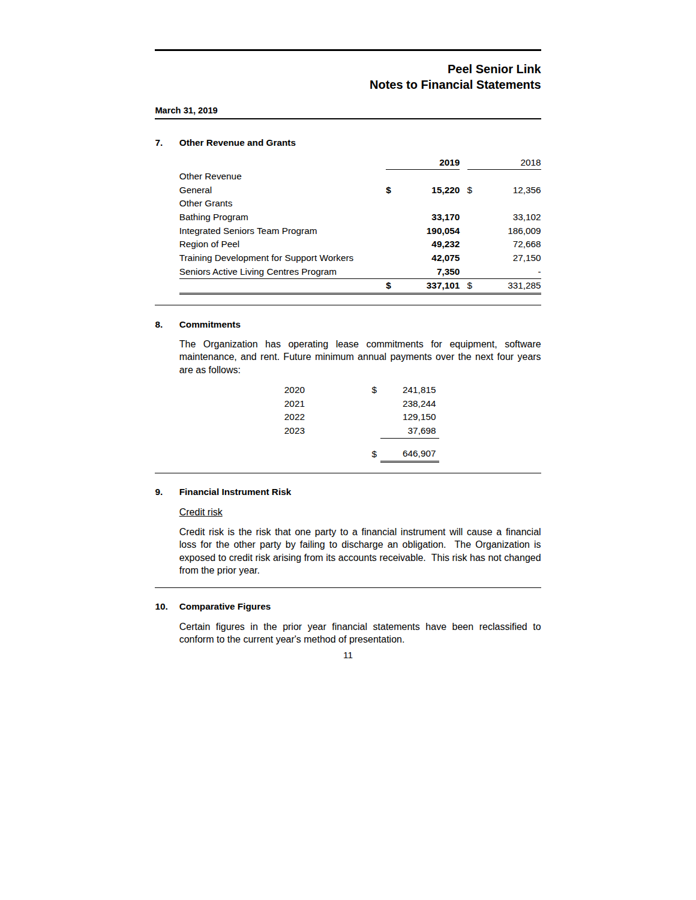Peel Senior Link
Notes to Financial Statements
March 31, 2019
7. Other Revenue and Grants
| | 2019 | | 2018 |
| Other Revenue | | | | | |
| General | $ | 15,220 | | $ | 12,356 |
| Other Grants | | | | | |
| Bathing Program | | 33,170 | | | 33,102 |
| Integrated Seniors Team Program | | 190,054 | | | 186,009 |
| Region of Peel | | 49,232 | | | 72,668 |
| Training Development for Support Workers | | 42,075 | | | 27,150 |
| Seniors Active Living Centres Program | | 7,350 | | | - |
| | $ | 337,101 | | $ | 331,285 |
8. Commitments
The Organization has operating lease commitments for equipment, software maintenance, and rent. Future minimum annual payments over the next four years are as follows:
| 2020 | $ | 241,815 |
| 2021 | | 238,244 |
| 2022 | | 129,150 |
| 2023 | | 37,698 |
| | $ | 646,907 |
9. Financial Instrument Risk
Credit risk
Credit risk is the risk that one party to a financial instrument will cause a financial loss for the other party by failing to discharge an obligation. The Organization is exposed to credit risk arising from its accounts receivable. This risk has not changed from the prior year.
10. Comparative Figures
Certain figures in the prior year financial statements have been reclassified to conform to the current year's method of presentation.
11